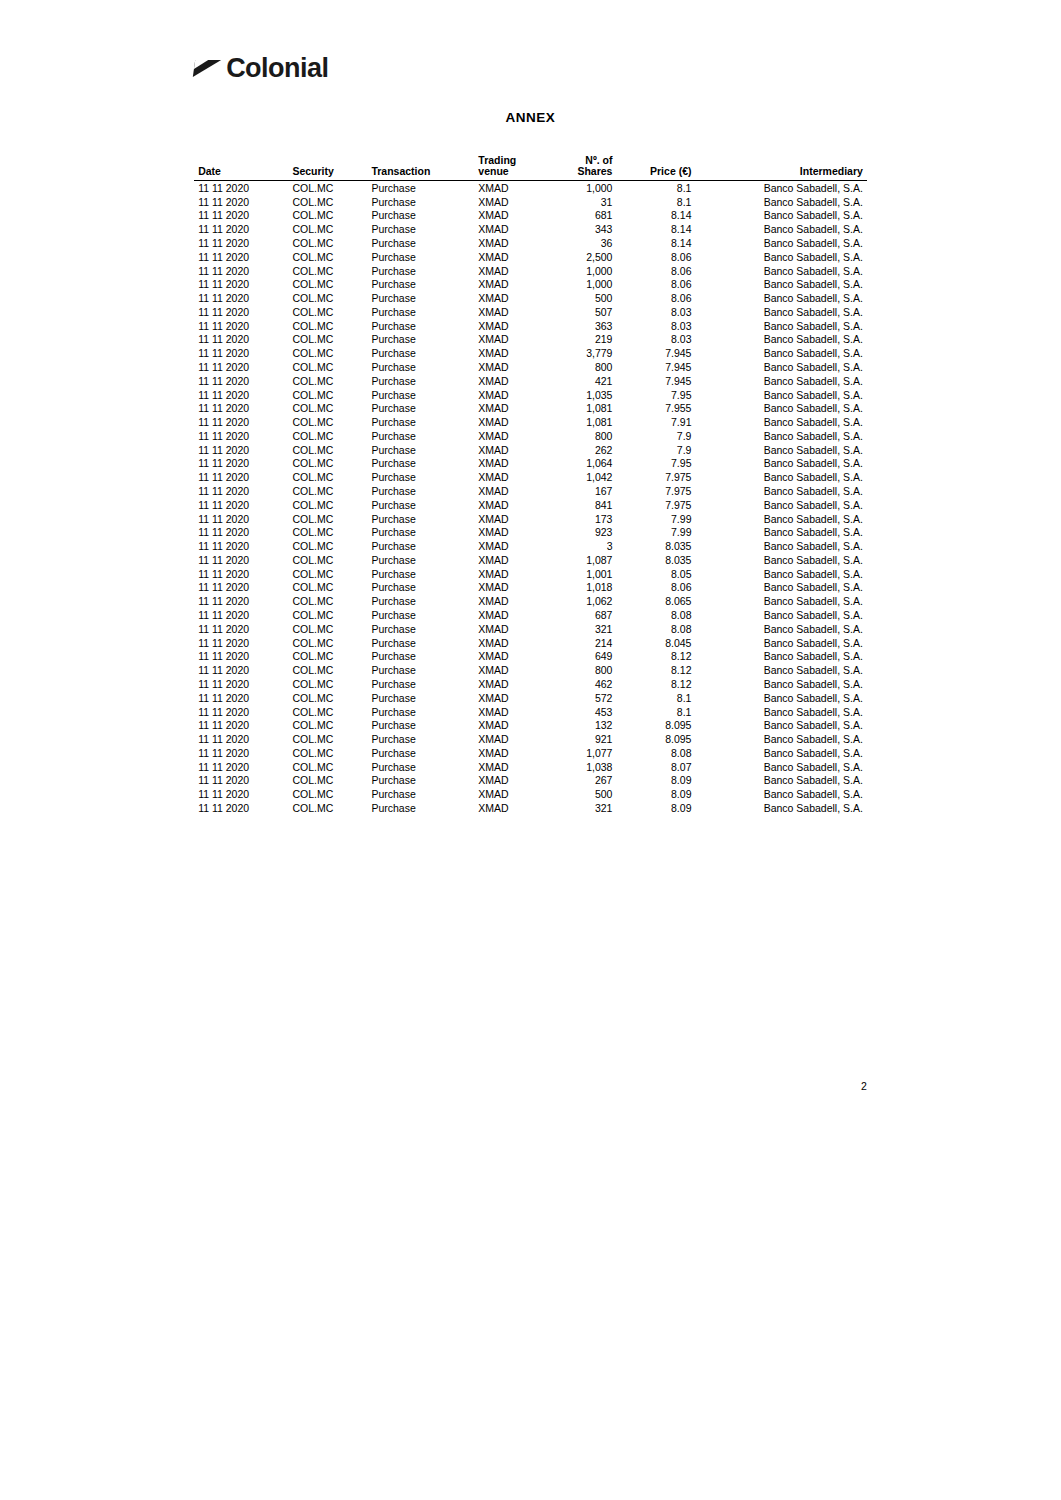Colonial
ANNEX
| Date | Security | Transaction | Trading venue | Nº. of Shares | Price (€) | Intermediary |
| --- | --- | --- | --- | --- | --- | --- |
| 11 11 2020 | COL.MC | Purchase | XMAD | 1,000 | 8.1 | Banco Sabadell, S.A. |
| 11 11 2020 | COL.MC | Purchase | XMAD | 31 | 8.1 | Banco Sabadell, S.A. |
| 11 11 2020 | COL.MC | Purchase | XMAD | 681 | 8.14 | Banco Sabadell, S.A. |
| 11 11 2020 | COL.MC | Purchase | XMAD | 343 | 8.14 | Banco Sabadell, S.A. |
| 11 11 2020 | COL.MC | Purchase | XMAD | 36 | 8.14 | Banco Sabadell, S.A. |
| 11 11 2020 | COL.MC | Purchase | XMAD | 2,500 | 8.06 | Banco Sabadell, S.A. |
| 11 11 2020 | COL.MC | Purchase | XMAD | 1,000 | 8.06 | Banco Sabadell, S.A. |
| 11 11 2020 | COL.MC | Purchase | XMAD | 1,000 | 8.06 | Banco Sabadell, S.A. |
| 11 11 2020 | COL.MC | Purchase | XMAD | 500 | 8.06 | Banco Sabadell, S.A. |
| 11 11 2020 | COL.MC | Purchase | XMAD | 507 | 8.03 | Banco Sabadell, S.A. |
| 11 11 2020 | COL.MC | Purchase | XMAD | 363 | 8.03 | Banco Sabadell, S.A. |
| 11 11 2020 | COL.MC | Purchase | XMAD | 219 | 8.03 | Banco Sabadell, S.A. |
| 11 11 2020 | COL.MC | Purchase | XMAD | 3,779 | 7.945 | Banco Sabadell, S.A. |
| 11 11 2020 | COL.MC | Purchase | XMAD | 800 | 7.945 | Banco Sabadell, S.A. |
| 11 11 2020 | COL.MC | Purchase | XMAD | 421 | 7.945 | Banco Sabadell, S.A. |
| 11 11 2020 | COL.MC | Purchase | XMAD | 1,035 | 7.95 | Banco Sabadell, S.A. |
| 11 11 2020 | COL.MC | Purchase | XMAD | 1,081 | 7.955 | Banco Sabadell, S.A. |
| 11 11 2020 | COL.MC | Purchase | XMAD | 1,081 | 7.91 | Banco Sabadell, S.A. |
| 11 11 2020 | COL.MC | Purchase | XMAD | 800 | 7.9 | Banco Sabadell, S.A. |
| 11 11 2020 | COL.MC | Purchase | XMAD | 262 | 7.9 | Banco Sabadell, S.A. |
| 11 11 2020 | COL.MC | Purchase | XMAD | 1,064 | 7.95 | Banco Sabadell, S.A. |
| 11 11 2020 | COL.MC | Purchase | XMAD | 1,042 | 7.975 | Banco Sabadell, S.A. |
| 11 11 2020 | COL.MC | Purchase | XMAD | 167 | 7.975 | Banco Sabadell, S.A. |
| 11 11 2020 | COL.MC | Purchase | XMAD | 841 | 7.975 | Banco Sabadell, S.A. |
| 11 11 2020 | COL.MC | Purchase | XMAD | 173 | 7.99 | Banco Sabadell, S.A. |
| 11 11 2020 | COL.MC | Purchase | XMAD | 923 | 7.99 | Banco Sabadell, S.A. |
| 11 11 2020 | COL.MC | Purchase | XMAD | 3 | 8.035 | Banco Sabadell, S.A. |
| 11 11 2020 | COL.MC | Purchase | XMAD | 1,087 | 8.035 | Banco Sabadell, S.A. |
| 11 11 2020 | COL.MC | Purchase | XMAD | 1,001 | 8.05 | Banco Sabadell, S.A. |
| 11 11 2020 | COL.MC | Purchase | XMAD | 1,018 | 8.06 | Banco Sabadell, S.A. |
| 11 11 2020 | COL.MC | Purchase | XMAD | 1,062 | 8.065 | Banco Sabadell, S.A. |
| 11 11 2020 | COL.MC | Purchase | XMAD | 687 | 8.08 | Banco Sabadell, S.A. |
| 11 11 2020 | COL.MC | Purchase | XMAD | 321 | 8.08 | Banco Sabadell, S.A. |
| 11 11 2020 | COL.MC | Purchase | XMAD | 214 | 8.045 | Banco Sabadell, S.A. |
| 11 11 2020 | COL.MC | Purchase | XMAD | 649 | 8.12 | Banco Sabadell, S.A. |
| 11 11 2020 | COL.MC | Purchase | XMAD | 800 | 8.12 | Banco Sabadell, S.A. |
| 11 11 2020 | COL.MC | Purchase | XMAD | 462 | 8.12 | Banco Sabadell, S.A. |
| 11 11 2020 | COL.MC | Purchase | XMAD | 572 | 8.1 | Banco Sabadell, S.A. |
| 11 11 2020 | COL.MC | Purchase | XMAD | 453 | 8.1 | Banco Sabadell, S.A. |
| 11 11 2020 | COL.MC | Purchase | XMAD | 132 | 8.095 | Banco Sabadell, S.A. |
| 11 11 2020 | COL.MC | Purchase | XMAD | 921 | 8.095 | Banco Sabadell, S.A. |
| 11 11 2020 | COL.MC | Purchase | XMAD | 1,077 | 8.08 | Banco Sabadell, S.A. |
| 11 11 2020 | COL.MC | Purchase | XMAD | 1,038 | 8.07 | Banco Sabadell, S.A. |
| 11 11 2020 | COL.MC | Purchase | XMAD | 267 | 8.09 | Banco Sabadell, S.A. |
| 11 11 2020 | COL.MC | Purchase | XMAD | 500 | 8.09 | Banco Sabadell, S.A. |
| 11 11 2020 | COL.MC | Purchase | XMAD | 321 | 8.09 | Banco Sabadell, S.A. |
2